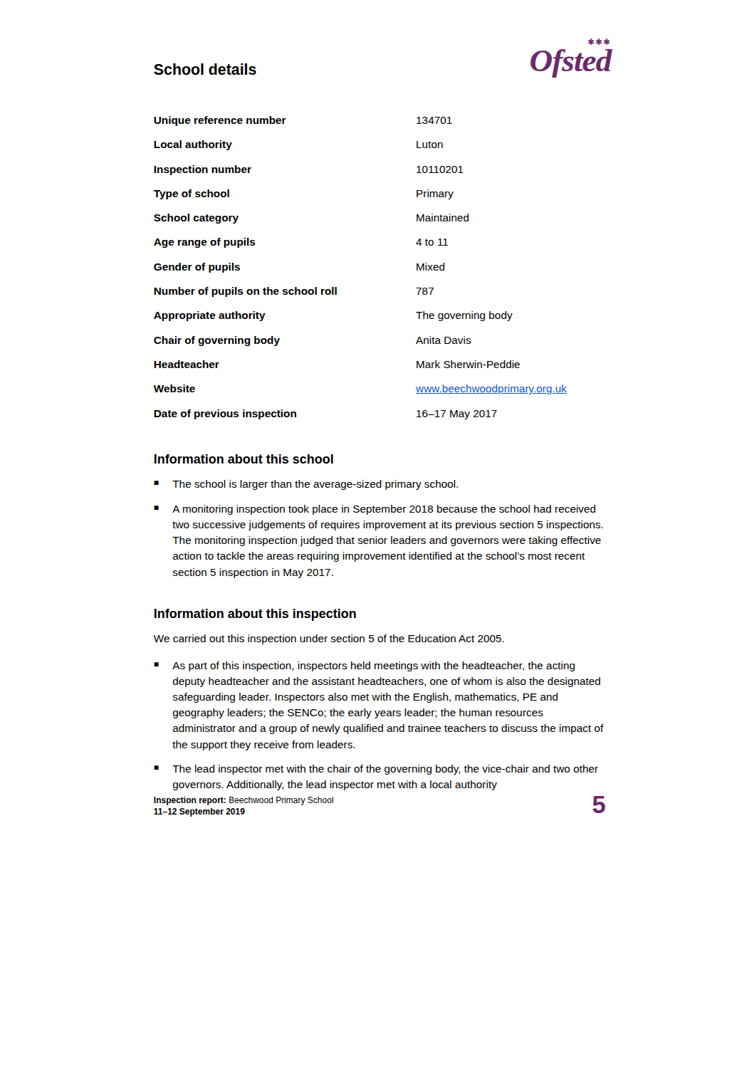✱✱✱
Ofsted
School details
| Unique reference number | 134701 |
| Local authority | Luton |
| Inspection number | 10110201 |
| Type of school | Primary |
| School category | Maintained |
| Age range of pupils | 4 to 11 |
| Gender of pupils | Mixed |
| Number of pupils on the school roll | 787 |
| Appropriate authority | The governing body |
| Chair of governing body | Anita Davis |
| Headteacher | Mark Sherwin-Peddie |
| Website | www.beechwoodprimary.org.uk |
| Date of previous inspection | 16–17 May 2017 |
Information about this school
The school is larger than the average-sized primary school.
A monitoring inspection took place in September 2018 because the school had received two successive judgements of requires improvement at its previous section 5 inspections. The monitoring inspection judged that senior leaders and governors were taking effective action to tackle the areas requiring improvement identified at the school’s most recent section 5 inspection in May 2017.
Information about this inspection
We carried out this inspection under section 5 of the Education Act 2005.
As part of this inspection, inspectors held meetings with the headteacher, the acting deputy headteacher and the assistant headteachers, one of whom is also the designated safeguarding leader. Inspectors also met with the English, mathematics, PE and geography leaders; the SENCo; the early years leader; the human resources administrator and a group of newly qualified and trainee teachers to discuss the impact of the support they receive from leaders.
The lead inspector met with the chair of the governing body, the vice-chair and two other governors. Additionally, the lead inspector met with a local authority
Inspection report: Beechwood Primary School
11–12 September 2019
5